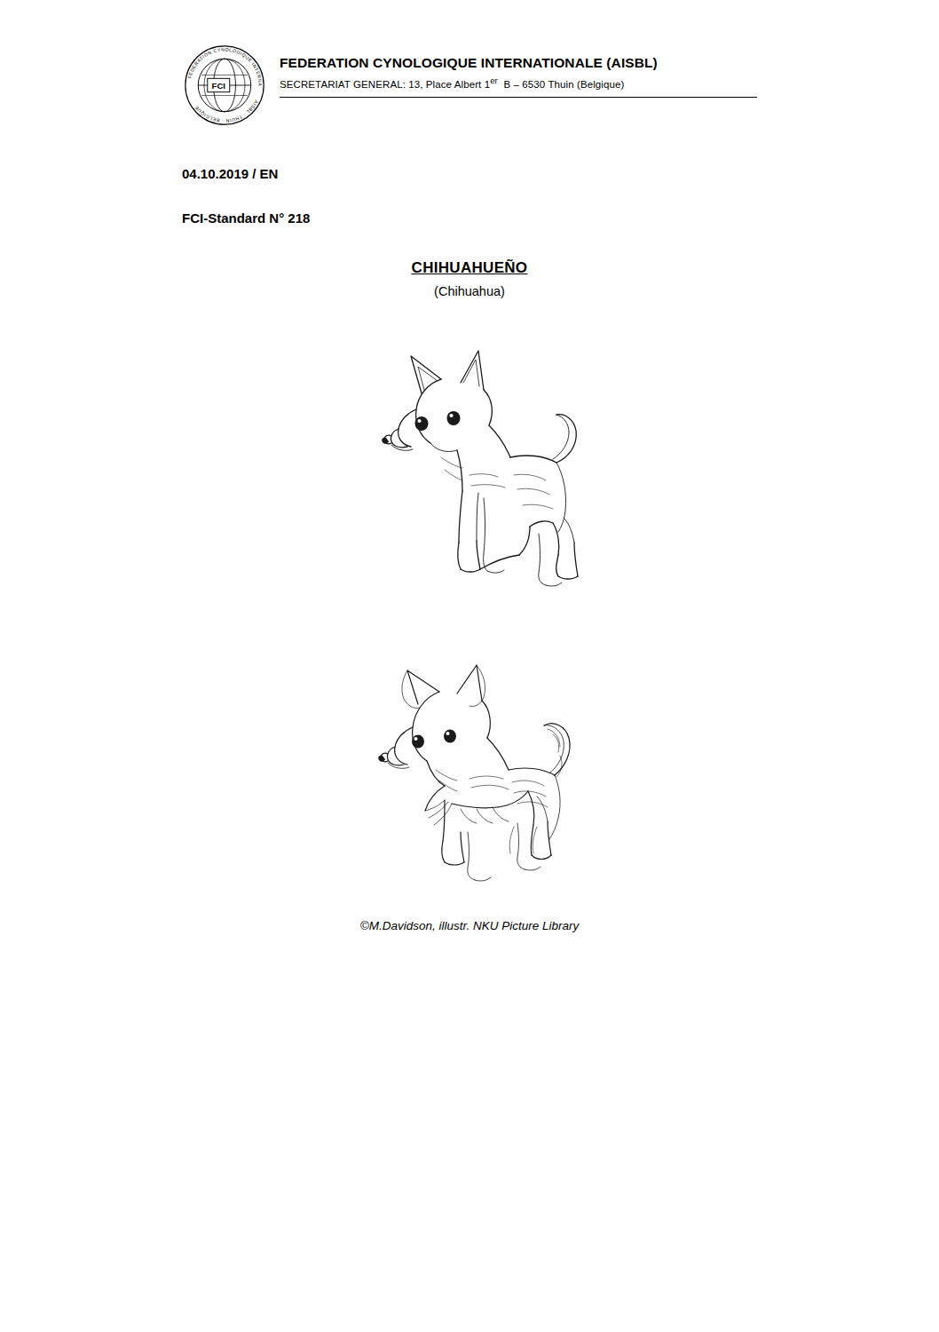FCI FEDERATION CYNOLOGIQUE INTERNATIONALE AISBL · THUIN · BELGIQUE
FEDERATION CYNOLOGIQUE INTERNATIONALE (AISBL)
SECRETARIAT GENERAL: 13, Place Albert 1er B – 6530 Thuin (Belgique)
04.10.2019 / EN
FCI-Standard N° 218
CHIHUAHUEÑO
(Chihuahua)
©M.Davidson, illustr. NKU Picture Library